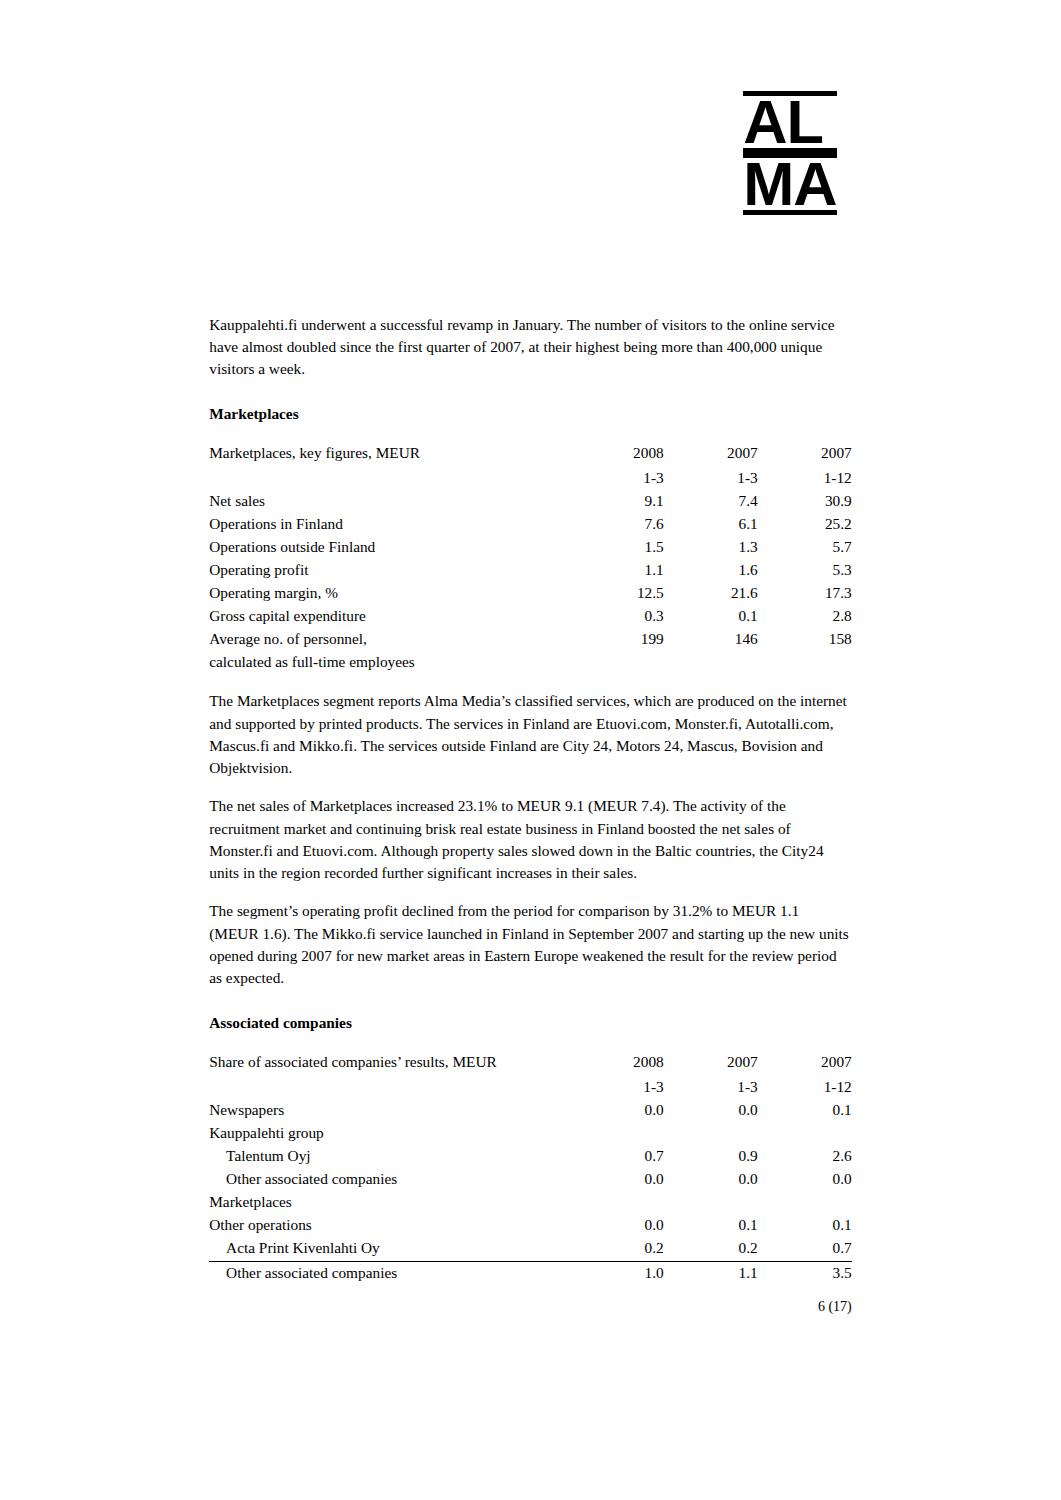AL MA
Kauppalehti.fi underwent a successful revamp in January. The number of visitors to the online service have almost doubled since the first quarter of 2007, at their highest being more than 400,000 unique visitors a week.
Marketplaces
| Marketplaces, key figures, MEUR | 2008 | 2007 | 2007 |
| | 1-3 | 1-3 | 1-12 |
| Net sales | 9.1 | 7.4 | 30.9 |
| Operations in Finland | 7.6 | 6.1 | 25.2 |
| Operations outside Finland | 1.5 | 1.3 | 5.7 |
| Operating profit | 1.1 | 1.6 | 5.3 |
| Operating margin, % | 12.5 | 21.6 | 17.3 |
| Gross capital expenditure | 0.3 | 0.1 | 2.8 |
| Average no. of personnel, | 199 | 146 | 158 |
| calculated as full-time employees | | | |
The Marketplaces segment reports Alma Media’s classified services, which are produced on the internet and supported by printed products. The services in Finland are Etuovi.com, Monster.fi, Autotalli.com, Mascus.fi and Mikko.fi. The services outside Finland are City 24, Motors 24, Mascus, Bovision and Objektvision.
The net sales of Marketplaces increased 23.1% to MEUR 9.1 (MEUR 7.4). The activity of the recruitment market and continuing brisk real estate business in Finland boosted the net sales of Monster.fi and Etuovi.com. Although property sales slowed down in the Baltic countries, the City24 units in the region recorded further significant increases in their sales.
The segment’s operating profit declined from the period for comparison by 31.2% to MEUR 1.1 (MEUR 1.6). The Mikko.fi service launched in Finland in September 2007 and starting up the new units opened during 2007 for new market areas in Eastern Europe weakened the result for the review period as expected.
Associated companies
| Share of associated companies’ results, MEUR | 2008 | 2007 | 2007 |
| | 1-3 | 1-3 | 1-12 |
| Newspapers | 0.0 | 0.0 | 0.1 |
| Kauppalehti group | | | |
| Talentum Oyj | 0.7 | 0.9 | 2.6 |
| Other associated companies | 0.0 | 0.0 | 0.0 |
| Marketplaces | | | |
| Other operations | 0.0 | 0.1 | 0.1 |
| Acta Print Kivenlahti Oy | 0.2 | 0.2 | 0.7 |
| Other associated companies | 1.0 | 1.1 | 3.5 |
6 (17)